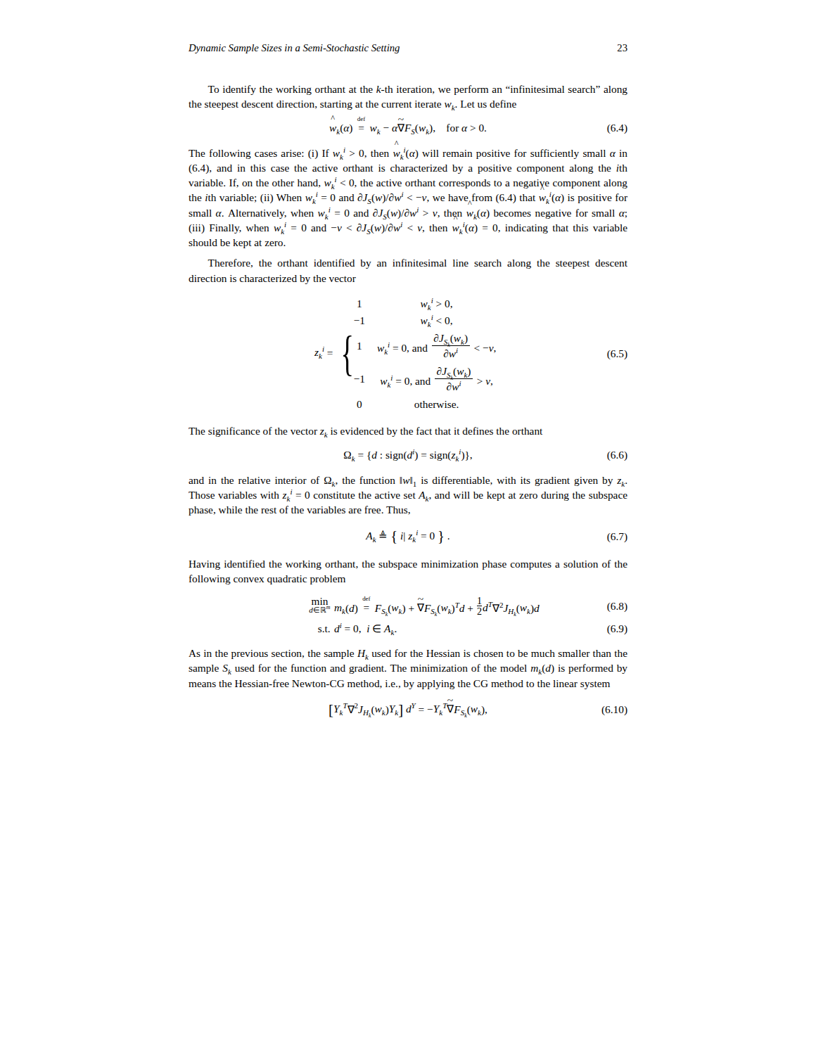Dynamic Sample Sizes in a Semi-Stochastic Setting 23
To identify the working orthant at the k-th iteration, we perform an “infinitesimal search” along the steepest descent direction, starting at the current iterate wk. Let us define
^wk(α) def= wk − α~∇FS(wk), for α > 0. (6.4)
The following cases arise: (i) If wki > 0, then ^wki(α) will remain positive for sufficiently small α in (6.4), and in this case the active orthant is characterized by a positive component along the ith variable. If, on the other hand, wki < 0, the active orthant corresponds to a negative component along the ith variable; (ii) When wki = 0 and ∂JS(w)/∂wi < −ν, we have from (6.4) that ^wki(α) is positive for small α. Alternatively, when wki = 0 and ∂JS(w)/∂wi > ν, then ^wk(α) becomes negative for small α; (iii) Finally, when wki = 0 and −ν < ∂JS(w)/∂wi < ν, then ^wki(α) = 0, indicating that this variable should be kept at zero.
Therefore, the orthant identified by an infinitesimal line search along the steepest descent direction is characterized by the vector
zki = {
| 1 | w k i > 0, |
| −1 | w k i < 0, |
| 1 | w k i = 0, and ∂ J S k ( w k ) ∂ w i < − ν , |
| −1 | w k i = 0, and ∂ J S k ( w k ) ∂ w i > ν , |
| 0 | otherwise. |
(6.5)
The significance of the vector zk is evidenced by the fact that it defines the orthant
Ωk = {d : sign(di) = sign(zki)}, (6.6)
and in the relative interior of Ωk, the function ‖w‖1 is differentiable, with its gradient given by zk. Those variables with zki = 0 constitute the active set Ak, and will be kept at zero during the subspace phase, while the rest of the variables are free. Thus,
Ak ≜ { i| zki = 0 } . (6.7)
Having identified the working orthant, the subspace minimization phase computes a solution of the following convex quadratic problem
min d∈ℝm mk(d) def= FSk(wk) + ~∇FSk(wk)Td + 12 dT∇2JHk(wk)d (6.8)
s.t. di = 0, i ∈ Ak. (6.9)
As in the previous section, the sample Hk used for the Hessian is chosen to be much smaller than the sample Sk used for the function and gradient. The minimization of the model mk(d) is performed by means the Hessian-free Newton-CG method, i.e., by applying the CG method to the linear system
[YkT∇2JHk(wk)Yk] dY = −YkT~∇FSk(wk), (6.10)